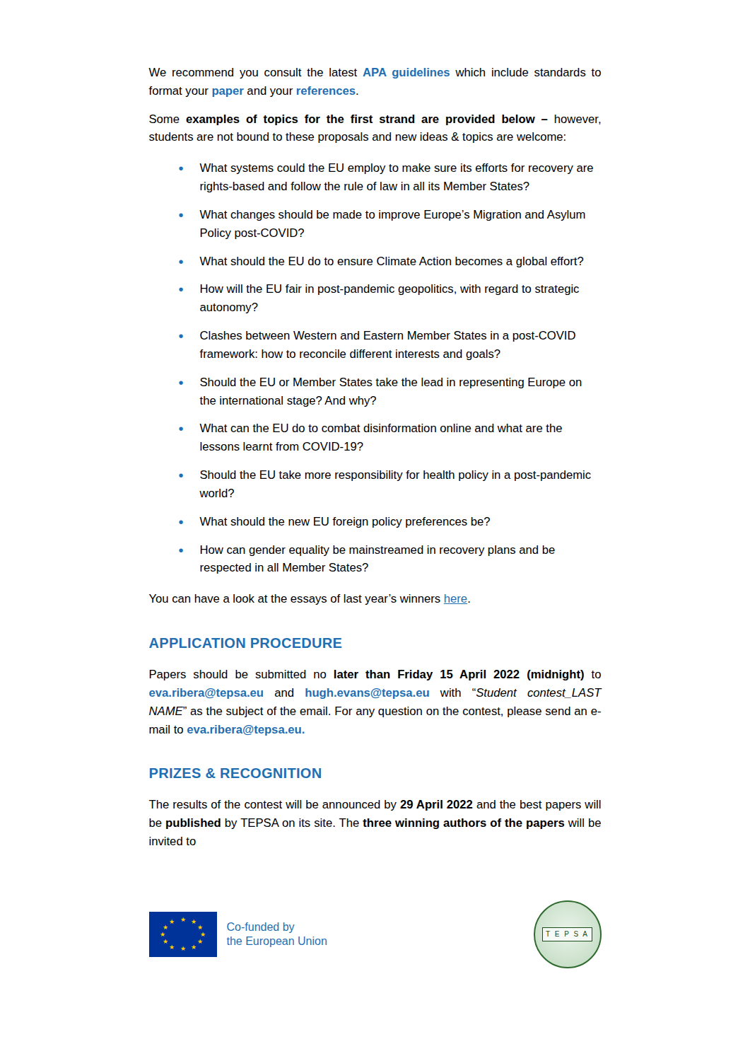We recommend you consult the latest APA guidelines which include standards to format your paper and your references.
Some examples of topics for the first strand are provided below – however, students are not bound to these proposals and new ideas & topics are welcome:
What systems could the EU employ to make sure its efforts for recovery are rights-based and follow the rule of law in all its Member States?
What changes should be made to improve Europe’s Migration and Asylum Policy post-COVID?
What should the EU do to ensure Climate Action becomes a global effort?
How will the EU fair in post-pandemic geopolitics, with regard to strategic autonomy?
Clashes between Western and Eastern Member States in a post-COVID framework: how to reconcile different interests and goals?
Should the EU or Member States take the lead in representing Europe on the international stage? And why?
What can the EU do to combat disinformation online and what are the lessons learnt from COVID-19?
Should the EU take more responsibility for health policy in a post-pandemic world?
What should the new EU foreign policy preferences be?
How can gender equality be mainstreamed in recovery plans and be respected in all Member States?
You can have a look at the essays of last year’s winners here.
APPLICATION PROCEDURE
Papers should be submitted no later than Friday 15 April 2022 (midnight) to eva.ribera@tepsa.eu and hugh.evans@tepsa.eu with “Student contest_LAST NAME” as the subject of the email. For any question on the contest, please send an e-mail to eva.ribera@tepsa.eu.
PRIZES & RECOGNITION
The results of the contest will be announced by 29 April 2022 and the best papers will be published by TEPSA on its site. The three winning authors of the papers will be invited to
★ ★ ★ ★ ★ ★ ★ ★ ★ ★ ★ ★
Co-funded by
the European Union
T E P S A